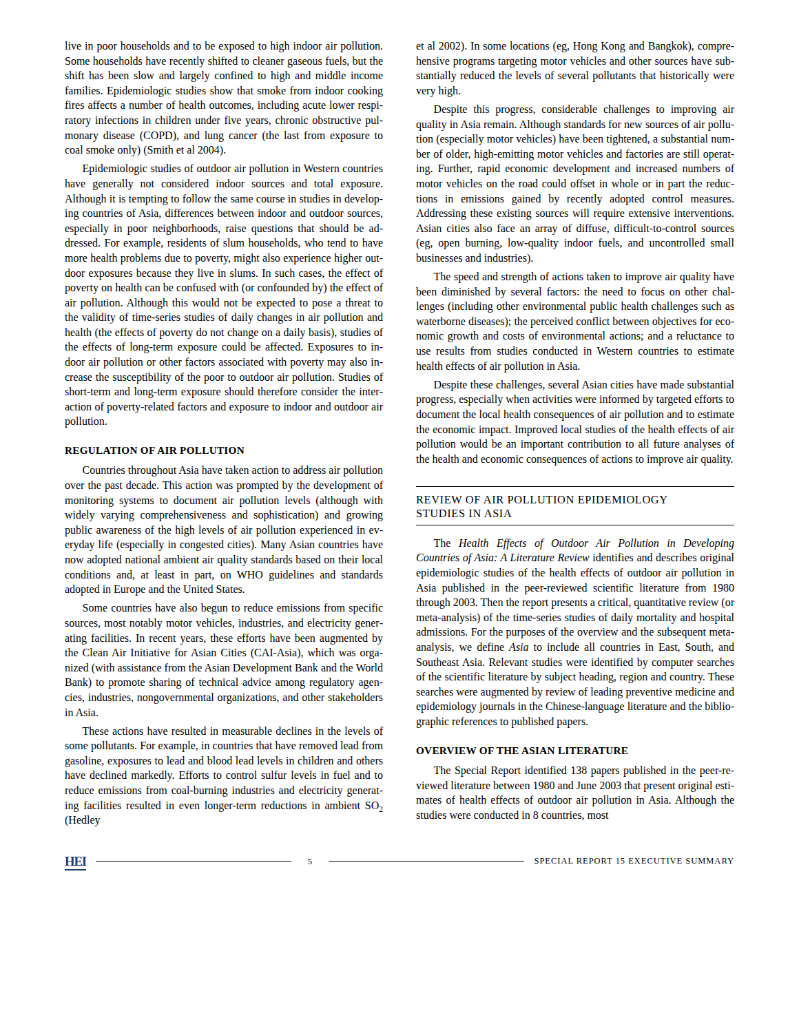live in poor households and to be exposed to high indoor air pollution. Some households have recently shifted to cleaner gaseous fuels, but the shift has been slow and largely confined to high and middle income families. Epidemiologic studies show that smoke from indoor cooking fires affects a number of health outcomes, including acute lower respiratory infections in children under five years, chronic obstructive pulmonary disease (COPD), and lung cancer (the last from exposure to coal smoke only) (Smith et al 2004).
Epidemiologic studies of outdoor air pollution in Western countries have generally not considered indoor sources and total exposure. Although it is tempting to follow the same course in studies in developing countries of Asia, differences between indoor and outdoor sources, especially in poor neighborhoods, raise questions that should be addressed. For example, residents of slum households, who tend to have more health problems due to poverty, might also experience higher outdoor exposures because they live in slums. In such cases, the effect of poverty on health can be confused with (or confounded by) the effect of air pollution. Although this would not be expected to pose a threat to the validity of time-series studies of daily changes in air pollution and health (the effects of poverty do not change on a daily basis), studies of the effects of long-term exposure could be affected. Exposures to indoor air pollution or other factors associated with poverty may also increase the susceptibility of the poor to outdoor air pollution. Studies of short-term and long-term exposure should therefore consider the interaction of poverty-related factors and exposure to indoor and outdoor air pollution.
Regulation of Air Pollution
Countries throughout Asia have taken action to address air pollution over the past decade. This action was prompted by the development of monitoring systems to document air pollution levels (although with widely varying comprehensiveness and sophistication) and growing public awareness of the high levels of air pollution experienced in everyday life (especially in congested cities). Many Asian countries have now adopted national ambient air quality standards based on their local conditions and, at least in part, on WHO guidelines and standards adopted in Europe and the United States.
Some countries have also begun to reduce emissions from specific sources, most notably motor vehicles, industries, and electricity generating facilities. In recent years, these efforts have been augmented by the Clean Air Initiative for Asian Cities (CAI-Asia), which was organized (with assistance from the Asian Development Bank and the World Bank) to promote sharing of technical advice among regulatory agencies, industries, nongovernmental organizations, and other stakeholders in Asia.
These actions have resulted in measurable declines in the levels of some pollutants. For example, in countries that have removed lead from gasoline, exposures to lead and blood lead levels in children and others have declined markedly. Efforts to control sulfur levels in fuel and to reduce emissions from coal-burning industries and electricity generating facilities resulted in even longer-term reductions in ambient SO2 (Hedley
et al 2002). In some locations (eg, Hong Kong and Bangkok), comprehensive programs targeting motor vehicles and other sources have substantially reduced the levels of several pollutants that historically were very high.
Despite this progress, considerable challenges to improving air quality in Asia remain. Although standards for new sources of air pollution (especially motor vehicles) have been tightened, a substantial number of older, high-emitting motor vehicles and factories are still operating. Further, rapid economic development and increased numbers of motor vehicles on the road could offset in whole or in part the reductions in emissions gained by recently adopted control measures. Addressing these existing sources will require extensive interventions. Asian cities also face an array of diffuse, difficult-to-control sources (eg, open burning, low-quality indoor fuels, and uncontrolled small businesses and industries).
The speed and strength of actions taken to improve air quality have been diminished by several factors: the need to focus on other challenges (including other environmental public health challenges such as waterborne diseases); the perceived conflict between objectives for economic growth and costs of environmental actions; and a reluctance to use results from studies conducted in Western countries to estimate health effects of air pollution in Asia.
Despite these challenges, several Asian cities have made substantial progress, especially when activities were informed by targeted efforts to document the local health consequences of air pollution and to estimate the economic impact. Improved local studies of the health effects of air pollution would be an important contribution to all future analyses of the health and economic consequences of actions to improve air quality.
Review of Air Pollution Epidemiology
Studies in Asia
The Health Effects of Outdoor Air Pollution in Developing Countries of Asia: A Literature Review identifies and describes original epidemiologic studies of the health effects of outdoor air pollution in Asia published in the peer-reviewed scientific literature from 1980 through 2003. Then the report presents a critical, quantitative review (or meta-analysis) of the time-series studies of daily mortality and hospital admissions. For the purposes of the overview and the subsequent meta-analysis, we define Asia to include all countries in East, South, and Southeast Asia. Relevant studies were identified by computer searches of the scientific literature by subject heading, region and country. These searches were augmented by review of leading preventive medicine and epidemiology journals in the Chinese-language literature and the bibliographic references to published papers.
Overview of the Asian Literature
The Special Report identified 138 papers published in the peer-reviewed literature between 1980 and June 2003 that present original estimates of health effects of outdoor air pollution in Asia. Although the studies were conducted in 8 countries, most
HEI 5 Special Report 15 Executive Summary